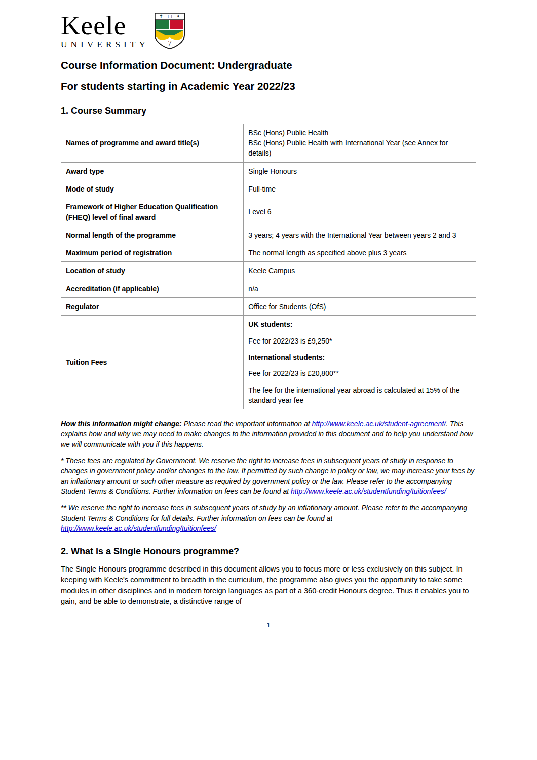Keele UNIVERSITY
7 ✝ ▢ ✦
Course Information Document: Undergraduate
For students starting in Academic Year 2022/23
1. Course Summary
| Names of programme and award title(s) | BSc (Hons) Public Health BSc (Hons) Public Health with International Year (see Annex for details) |
| Award type | Single Honours |
| Mode of study | Full-time |
| Framework of Higher Education Qualification (FHEQ) level of final award | Level 6 |
| Normal length of the programme | 3 years; 4 years with the International Year between years 2 and 3 |
| Maximum period of registration | The normal length as specified above plus 3 years |
| Location of study | Keele Campus |
| Accreditation (if applicable) | n/a |
| Regulator | Office for Students (OfS) |
| Tuition Fees | UK students: Fee for 2022/23 is £9,250* International students: Fee for 2022/23 is £20,800** The fee for the international year abroad is calculated at 15% of the standard year fee |
How this information might change: Please read the important information at http://www.keele.ac.uk/student-agreement/. This explains how and why we may need to make changes to the information provided in this document and to help you understand how we will communicate with you if this happens.
* These fees are regulated by Government. We reserve the right to increase fees in subsequent years of study in response to changes in government policy and/or changes to the law. If permitted by such change in policy or law, we may increase your fees by an inflationary amount or such other measure as required by government policy or the law. Please refer to the accompanying Student Terms & Conditions. Further information on fees can be found at http://www.keele.ac.uk/studentfunding/tuitionfees/
** We reserve the right to increase fees in subsequent years of study by an inflationary amount. Please refer to the accompanying Student Terms & Conditions for full details. Further information on fees can be found at http://www.keele.ac.uk/studentfunding/tuitionfees/
2. What is a Single Honours programme?
The Single Honours programme described in this document allows you to focus more or less exclusively on this subject. In keeping with Keele's commitment to breadth in the curriculum, the programme also gives you the opportunity to take some modules in other disciplines and in modern foreign languages as part of a 360-credit Honours degree. Thus it enables you to gain, and be able to demonstrate, a distinctive range of
1